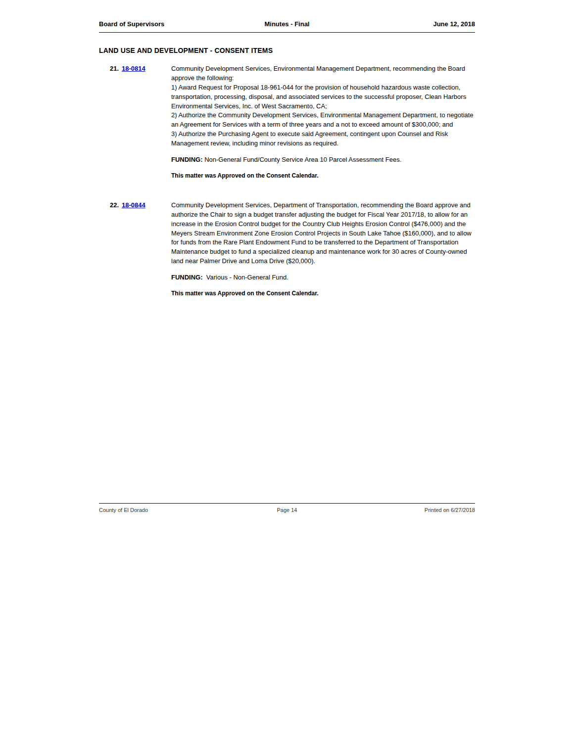Board of Supervisors
Minutes - Final
June 12, 2018
LAND USE AND DEVELOPMENT - CONSENT ITEMS
21.
18-0814
Community Development Services, Environmental Management Department, recommending the Board approve the following:
1) Award Request for Proposal 18-961-044 for the provision of household hazardous waste collection, transportation, processing, disposal, and associated services to the successful proposer, Clean Harbors Environmental Services, Inc. of West Sacramento, CA;
2) Authorize the Community Development Services, Environmental Management Department, to negotiate an Agreement for Services with a term of three years and a not to exceed amount of $300,000; and
3) Authorize the Purchasing Agent to execute said Agreement, contingent upon Counsel and Risk Management review, including minor revisions as required.
FUNDING: Non-General Fund/County Service Area 10 Parcel Assessment Fees.
This matter was Approved on the Consent Calendar.
22.
18-0844
Community Development Services, Department of Transportation, recommending the Board approve and authorize the Chair to sign a budget transfer adjusting the budget for Fiscal Year 2017/18, to allow for an increase in the Erosion Control budget for the Country Club Heights Erosion Control ($476,000) and the Meyers Stream Environment Zone Erosion Control Projects in South Lake Tahoe ($160,000), and to allow for funds from the Rare Plant Endowment Fund to be transferred to the Department of Transportation Maintenance budget to fund a specialized cleanup and maintenance work for 30 acres of County-owned land near Palmer Drive and Loma Drive ($20,000).
FUNDING: Various - Non-General Fund.
This matter was Approved on the Consent Calendar.
County of El Dorado
Page 14
Printed on 6/27/2018